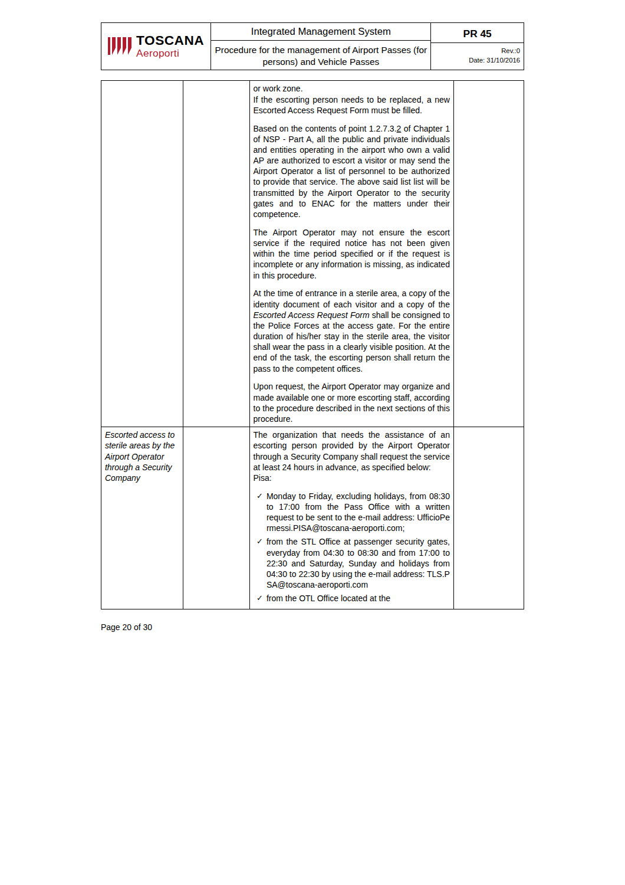| TOSCANA Aeroporti | Integrated Management System Procedure for the management of Airport Passes (for persons) and Vehicle Passes | PR 45 Rev.:0 Date: 31/10/2016 |
| | | or work zone. If the escorting person needs to be replaced, a new Escorted Access Request Form must be filled. Based on the contents of point 1.2.7.3. 2 of Chapter 1 of NSP - Part A, all the public and private individuals and entities operating in the airport who own a valid AP are authorized to escort a visitor or may send the Airport Operator a list of personnel to be authorized to provide that service. The above said list list will be transmitted by the Airport Operator to the security gates and to ENAC for the matters under their competence. The Airport Operator may not ensure the escort service if the required notice has not been given within the time period specified or if the request is incomplete or any information is missing, as indicated in this procedure. At the time of entrance in a sterile area, a copy of the identity document of each visitor and a copy of the Escorted Access Request Form shall be consigned to the Police Forces at the access gate. For the entire duration of his/her stay in the sterile area, the visitor shall wear the pass in a clearly visible position. At the end of the task, the escorting person shall return the pass to the competent offices. Upon request, the Airport Operator may organize and made available one or more escorting staff, according to the procedure described in the next sections of this procedure. | |
| Escorted access to sterile areas by the Airport Operator through a Security Company | | The organization that needs the assistance of an escorting person provided by the Airport Operator through a Security Company shall request the service at least 24 hours in advance, as specified below: Pisa: Monday to Friday, excluding holidays, from 08:30 to 17:00 from the Pass Office with a written request to be sent to the e-mail address: UfficioPermessi.PISA@toscana-aeroporti.com ; from the STL Office at passenger security gates, everyday from 04:30 to 08:30 and from 17:00 to 22:30 and Saturday, Sunday and holidays from 04:30 to 22:30 by using the e-mail address: TLS.PSA@toscana-aeroporti.com from the OTL Office located at the | |
Page 20 of 30